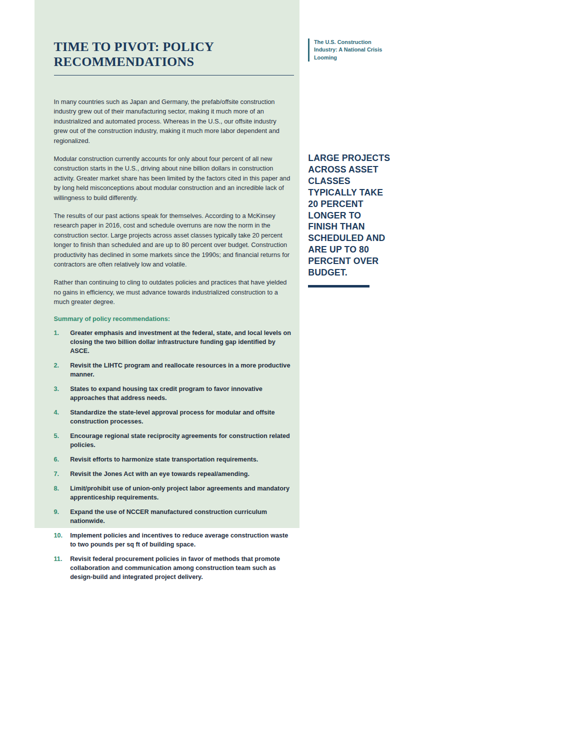TIME TO PIVOT: POLICY RECOMMENDATIONS
The U.S. Construction Industry: A National Crisis Looming
In many countries such as Japan and Germany, the prefab/offsite construction industry grew out of their manufacturing sector, making it much more of an industrialized and automated process. Whereas in the U.S., our offsite industry grew out of the construction industry, making it much more labor dependent and regionalized.
Modular construction currently accounts for only about four percent of all new construction starts in the U.S., driving about nine billion dollars in construction activity. Greater market share has been limited by the factors cited in this paper and by long held misconceptions about modular construction and an incredible lack of willingness to build differently.
The results of our past actions speak for themselves. According to a McKinsey research paper in 2016, cost and schedule overruns are now the norm in the construction sector. Large projects across asset classes typically take 20 percent longer to finish than scheduled and are up to 80 percent over budget. Construction productivity has declined in some markets since the 1990s; and financial returns for contractors are often relatively low and volatile.
Rather than continuing to cling to outdates policies and practices that have yielded no gains in efficiency, we must advance towards industrialized construction to a much greater degree.
Summary of policy recommendations:
Greater emphasis and investment at the federal, state, and local levels on closing the two billion dollar infrastructure funding gap identified by ASCE.
Revisit the LIHTC program and reallocate resources in a more productive manner.
States to expand housing tax credit program to favor innovative approaches that address needs.
Standardize the state-level approval process for modular and offsite construction processes.
Encourage regional state reciprocity agreements for construction related policies.
Revisit efforts to harmonize state transportation requirements.
Revisit the Jones Act with an eye towards repeal/amending.
Limit/prohibit use of union-only project labor agreements and mandatory apprenticeship requirements.
Expand the use of NCCER manufactured construction curriculum nationwide.
Implement policies and incentives to reduce average construction waste to two pounds per sq ft of building space.
Revisit federal procurement policies in favor of methods that promote collaboration and communication among construction team such as design-build and integrated project delivery.
LARGE PROJECTS ACROSS ASSET CLASSES TYPICALLY TAKE 20 PERCENT LONGER TO FINISH THAN SCHEDULED AND ARE UP TO 80 PERCENT OVER BUDGET.
m o d u l a r . o r g 1 5